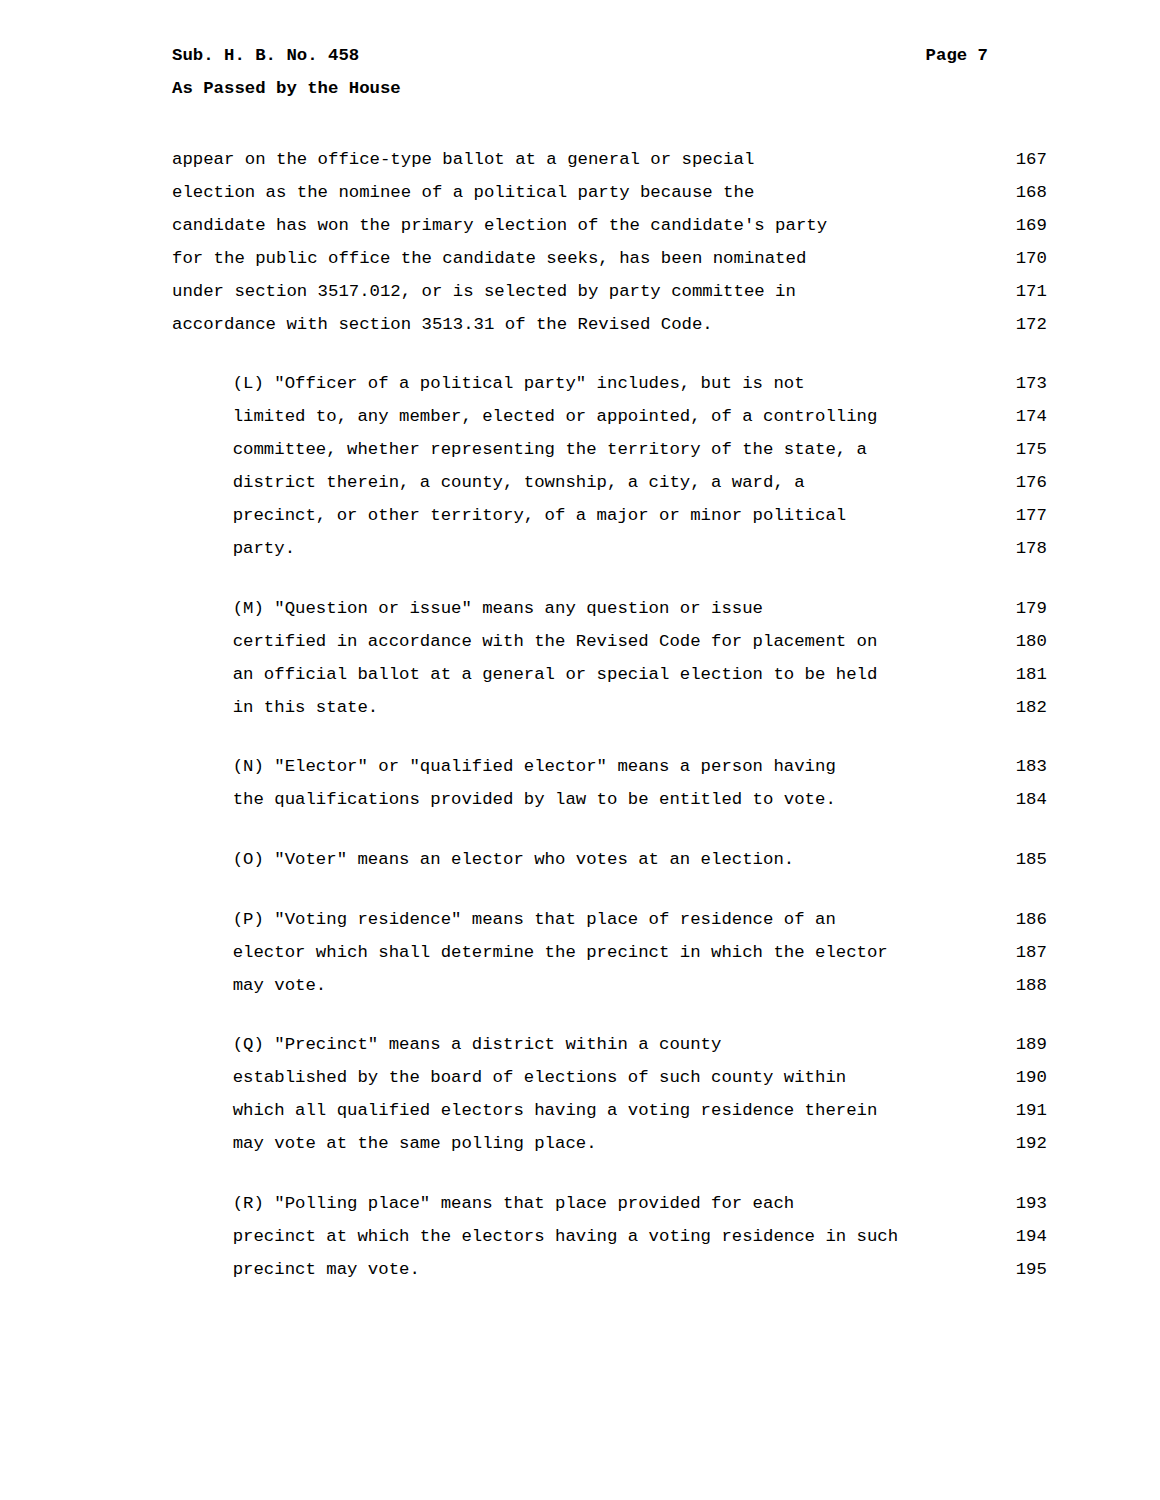Sub. H. B. No. 458 As Passed by the House
Page 7
appear on the office-type ballot at a general or special167 election as the nominee of a political party because the168 candidate has won the primary election of the candidate's party169 for the public office the candidate seeks, has been nominated170 under section 3517.012, or is selected by party committee in171 accordance with section 3513.31 of the Revised Code.172
(L) "Officer of a political party" includes, but is not173 limited to, any member, elected or appointed, of a controlling174 committee, whether representing the territory of the state, a175 district therein, a county, township, a city, a ward, a176 precinct, or other territory, of a major or minor political177 party.178
(M) "Question or issue" means any question or issue179 certified in accordance with the Revised Code for placement on180 an official ballot at a general or special election to be held181 in this state.182
(N) "Elector" or "qualified elector" means a person having183 the qualifications provided by law to be entitled to vote.184
(O) "Voter" means an elector who votes at an election.185
(P) "Voting residence" means that place of residence of an186 elector which shall determine the precinct in which the elector187 may vote.188
(Q) "Precinct" means a district within a county189 established by the board of elections of such county within190 which all qualified electors having a voting residence therein191 may vote at the same polling place.192
(R) "Polling place" means that place provided for each193 precinct at which the electors having a voting residence in such194 precinct may vote.195